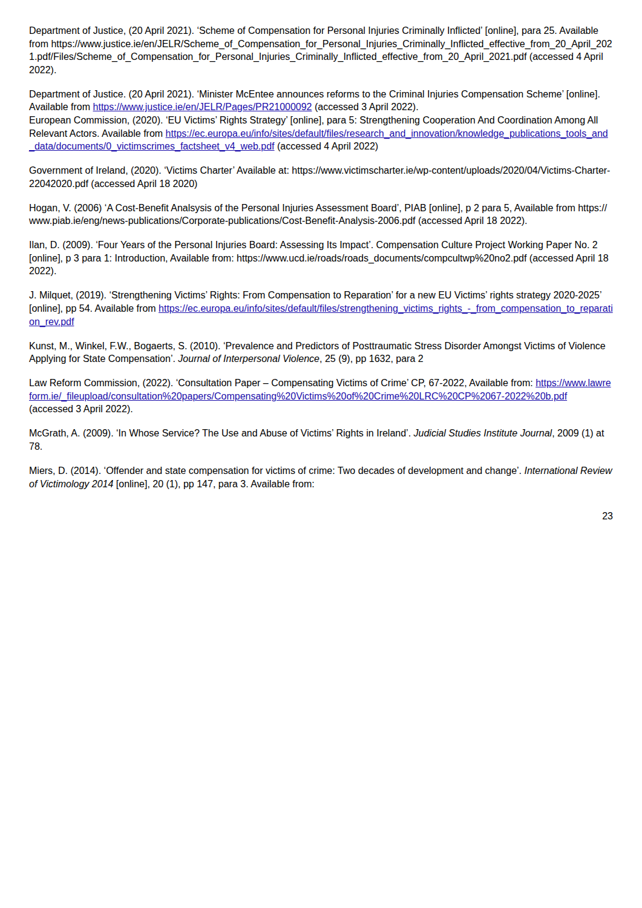Department of Justice, (20 April 2021). ‘Scheme of Compensation for Personal Injuries Criminally Inflicted’ [online], para 25. Available from https://www.justice.ie/en/JELR/Scheme_of_Compensation_for_Personal_Injuries_Criminally_Inflicted_effective_from_20_April_2021.pdf/Files/Scheme_of_Compensation_for_Personal_Injuries_Criminally_Inflicted_effective_from_20_April_2021.pdf (accessed 4 April 2022).
Department of Justice. (20 April 2021). ‘Minister McEntee announces reforms to the Criminal Injuries Compensation Scheme’ [online]. Available from https://www.justice.ie/en/JELR/Pages/PR21000092 (accessed 3 April 2022).
European Commission, (2020). ‘EU Victims’ Rights Strategy’ [online], para 5: Strengthening Cooperation And Coordination Among All Relevant Actors. Available from https://ec.europa.eu/info/sites/default/files/research_and_innovation/knowledge_publications_tools_and_data/documents/0_victimscrimes_factsheet_v4_web.pdf (accessed 4 April 2022)
Government of Ireland, (2020). ‘Victims Charter’ Available at: https://www.victimscharter.ie/wp-content/uploads/2020/04/Victims-Charter-22042020.pdf (accessed April 18 2020)
Hogan, V. (2006) ‘A Cost-Benefit Analsysis of the Personal Injuries Assessment Board’, PIAB [online], p 2 para 5, Available from https://www.piab.ie/eng/news-publications/Corporate-publications/Cost-Benefit-Analysis-2006.pdf (accessed April 18 2022).
Ilan, D. (2009). ‘Four Years of the Personal Injuries Board: Assessing Its Impact’. Compensation Culture Project Working Paper No. 2 [online], p 3 para 1: Introduction, Available from: https://www.ucd.ie/roads/roads_documents/compcultwp%20no2.pdf (accessed April 18 2022).
J. Milquet, (2019). ‘Strengthening Victims’ Rights: From Compensation to Reparation’ for a new EU Victims’ rights strategy 2020-2025’ [online], pp 54. Available from https://ec.europa.eu/info/sites/default/files/strengthening_victims_rights_-_from_compensation_to_reparation_rev.pdf
Kunst, M., Winkel, F.W., Bogaerts, S. (2010). ‘Prevalence and Predictors of Posttraumatic Stress Disorder Amongst Victims of Violence Applying for State Compensation’. Journal of Interpersonal Violence, 25 (9), pp 1632, para 2
Law Reform Commission, (2022). ‘Consultation Paper – Compensating Victims of Crime’ CP, 67-2022, Available from: https://www.lawreform.ie/_fileupload/consultation%20papers/Compensating%20Victims%20of%20Crime%20LRC%20CP%2067-2022%20b.pdf (accessed 3 April 2022).
McGrath, A. (2009). ‘In Whose Service? The Use and Abuse of Victims’ Rights in Ireland’. Judicial Studies Institute Journal, 2009 (1) at 78.
Miers, D. (2014). ‘Offender and state compensation for victims of crime: Two decades of development and change’. International Review of Victimology 2014 [online], 20 (1), pp 147, para 3. Available from:
23